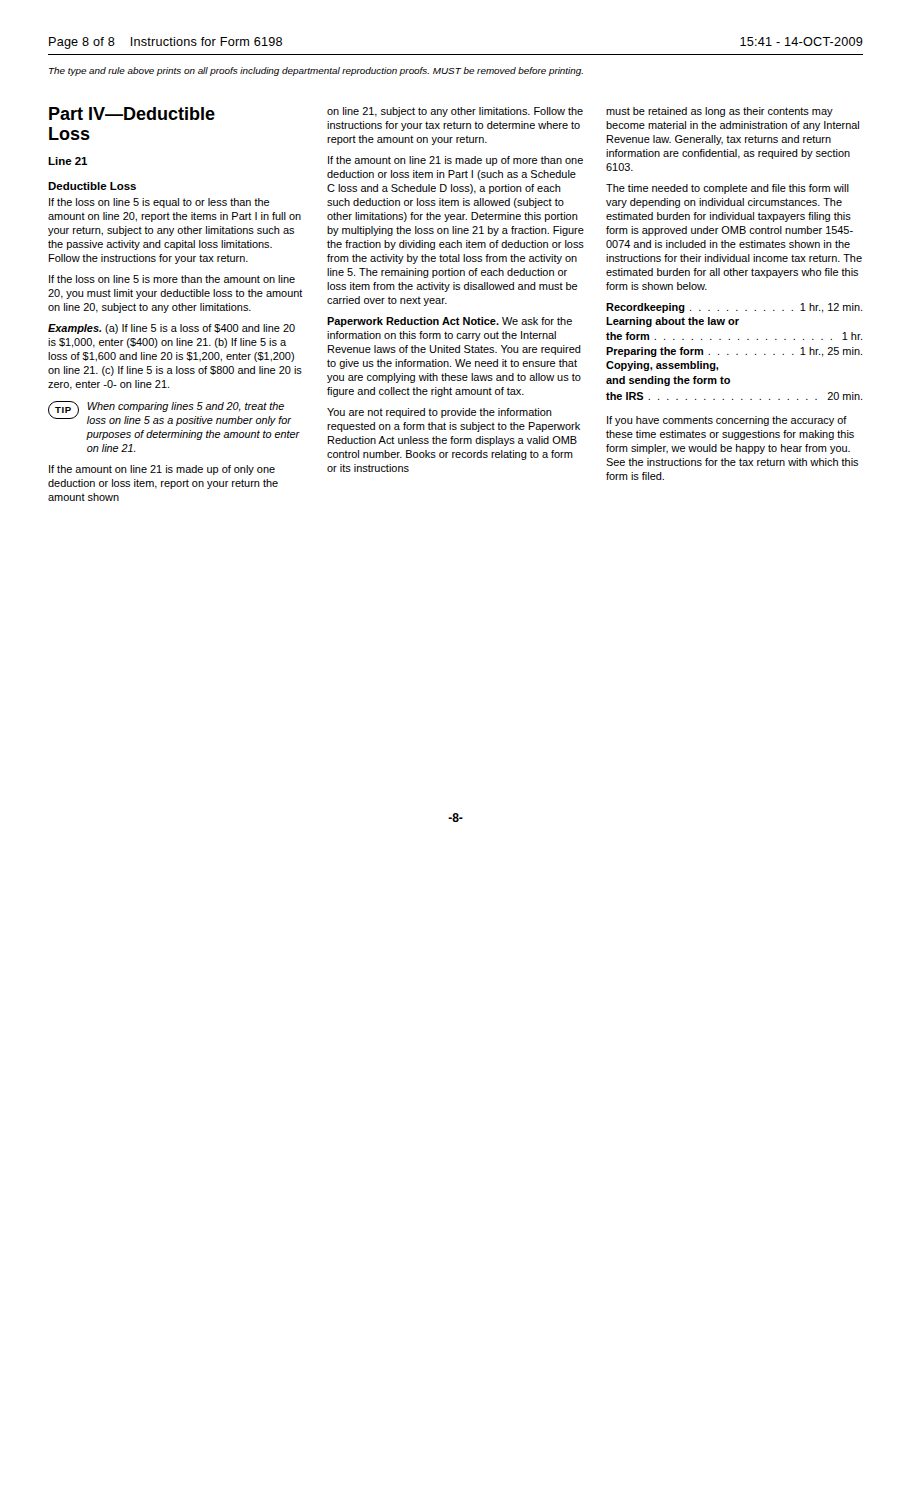Page 8 of 8 Instructions for Form 6198
15:41 - 14-OCT-2009
The type and rule above prints on all proofs including departmental reproduction proofs. MUST be removed before printing.
Part IV—Deductible
Loss
Line 21
Deductible Loss
If the loss on line 5 is equal to or less than the amount on line 20, report the items in Part I in full on your return, subject to any other limitations such as the passive activity and capital loss limitations. Follow the instructions for your tax return.
If the loss on line 5 is more than the amount on line 20, you must limit your deductible loss to the amount on line 20, subject to any other limitations.
Examples. (a) If line 5 is a loss of $400 and line 20 is $1,000, enter ($400) on line 21. (b) If line 5 is a loss of $1,600 and line 20 is $1,200, enter ($1,200) on line 21. (c) If line 5 is a loss of $800 and line 20 is zero, enter -0- on line 21.
TIP
When comparing lines 5 and 20, treat the loss on line 5 as a positive number only for purposes of determining the amount to enter on line 21.
If the amount on line 21 is made up of only one deduction or loss item, report on your return the amount shown
on line 21, subject to any other limitations. Follow the instructions for your tax return to determine where to report the amount on your return.
If the amount on line 21 is made up of more than one deduction or loss item in Part I (such as a Schedule C loss and a Schedule D loss), a portion of each such deduction or loss item is allowed (subject to other limitations) for the year. Determine this portion by multiplying the loss on line 21 by a fraction. Figure the fraction by dividing each item of deduction or loss from the activity by the total loss from the activity on line 5. The remaining portion of each deduction or loss item from the activity is disallowed and must be carried over to next year.
Paperwork Reduction Act Notice. We ask for the information on this form to carry out the Internal Revenue laws of the United States. You are required to give us the information. We need it to ensure that you are complying with these laws and to allow us to figure and collect the right amount of tax.
You are not required to provide the information requested on a form that is subject to the Paperwork Reduction Act unless the form displays a valid OMB control number. Books or records relating to a form or its instructions
must be retained as long as their contents may become material in the administration of any Internal Revenue law. Generally, tax returns and return information are confidential, as required by section 6103.
The time needed to complete and file this form will vary depending on individual circumstances. The estimated burden for individual taxpayers filing this form is approved under OMB control number 1545-0074 and is included in the estimates shown in the instructions for their individual income tax return. The estimated burden for all other taxpayers who file this form is shown below.
Recordkeeping . . . . . . . . . . . . . . . . . . . . . . . . . . . . . . 1 hr., 12 min.
Learning about the law or
the form . . . . . . . . . . . . . . . . . . . . . . . . . . . . . . . . . . . . . 1 hr.
Preparing the form . . . . . . . . . . . . . . . . . . 1 hr., 25 min.
Copying, assembling,
and sending the form to
the IRS . . . . . . . . . . . . . . . . . . . . . . . . . . . . . . . . . . . . . . . 20 min.
If you have comments concerning the accuracy of these time estimates or suggestions for making this form simpler, we would be happy to hear from you. See the instructions for the tax return with which this form is filed.
-8-